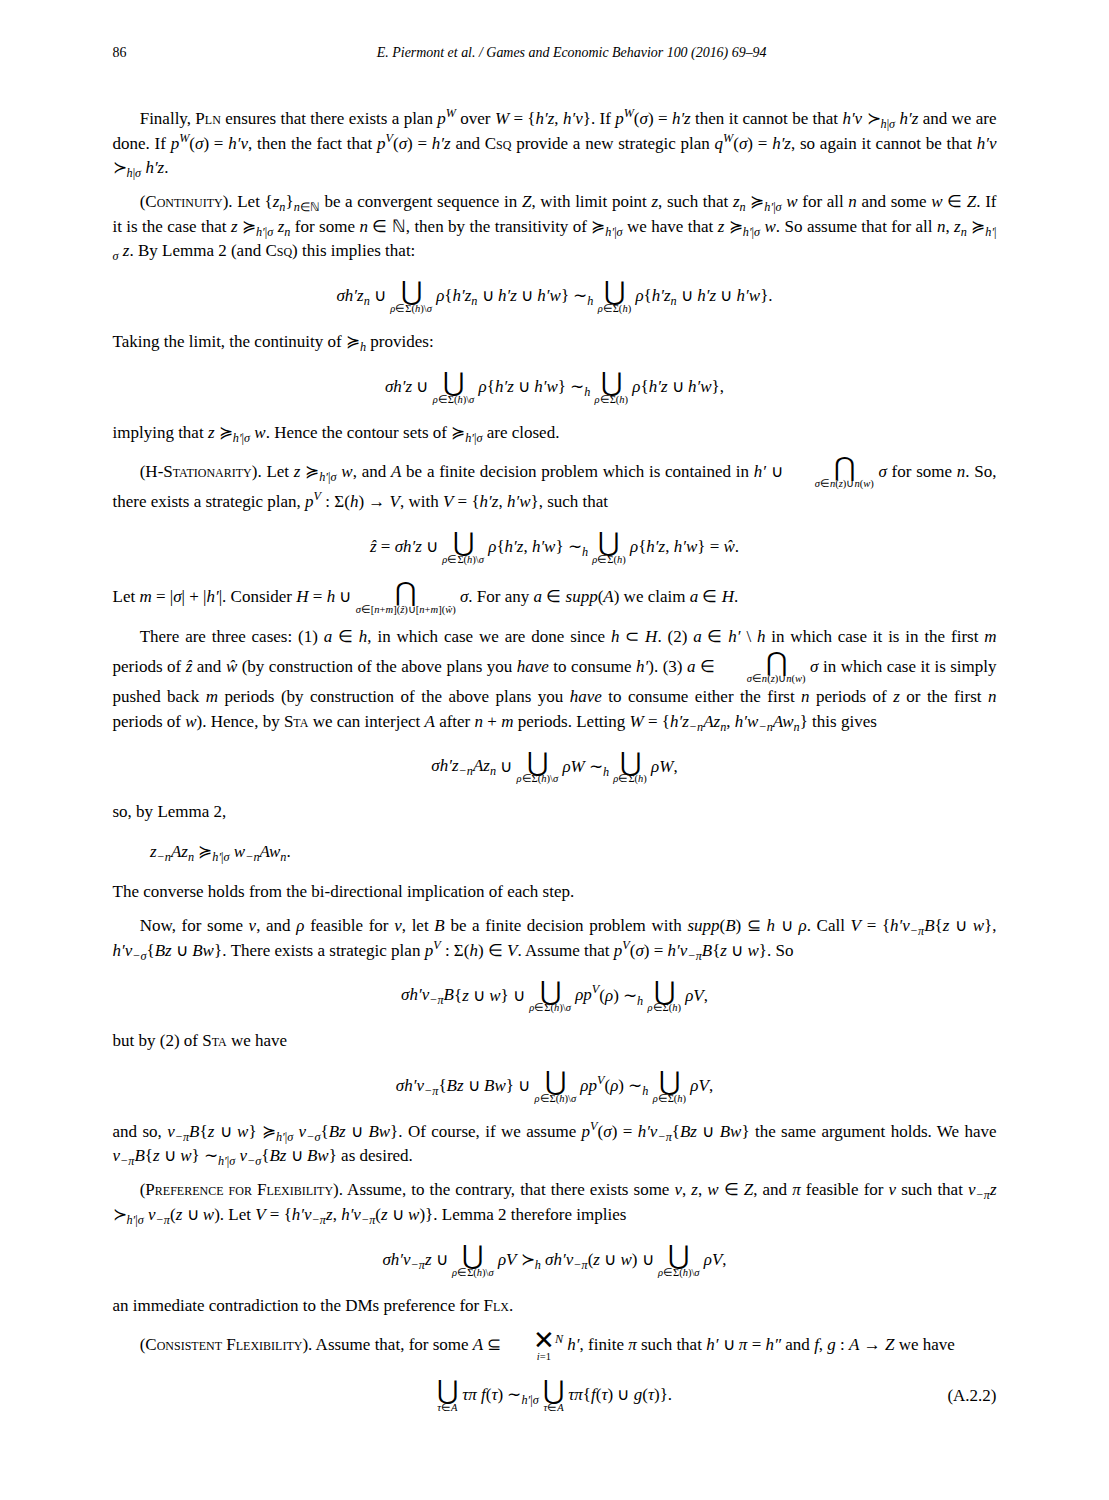86 E. Piermont et al. / Games and Economic Behavior 100 (2016) 69–94
Finally, Pln ensures that there exists a plan pW over W = {h′z, h′v}. If pW(σ) = h′z then it cannot be that h′v ≻h|σ h′z and we are done. If pW(σ) = h′v, then the fact that pV(σ) = h′z and Csq provide a new strategic plan qW(σ) = h′z, so again it cannot be that h′v ≻h|σ h′z.
(Continuity). Let {zn}n∈ℕ be a convergent sequence in Z, with limit point z, such that zn ≽h′|σ w for all n and some w ∈ Z. If it is the case that z ≽h′|σ zn for some n ∈ ℕ, then by the transitivity of ≽h′|σ we have that z ≽h′|σ w. So assume that for all n, zn ≽h′|σ z. By Lemma 2 (and Csq) this implies that:
σh′zn ∪ ⋃ρ∈Σ(h)\σ ρ{h′zn ∪ h′z ∪ h′w} ∼h ⋃ρ∈Σ(h) ρ{h′zn ∪ h′z ∪ h′w}.
Taking the limit, the continuity of ≽h provides:
σh′z ∪ ⋃ρ∈Σ(h)\σ ρ{h′z ∪ h′w} ∼h ⋃ρ∈Σ(h) ρ{h′z ∪ h′w},
implying that z ≽h′|σ w. Hence the contour sets of ≽h′|σ are closed.
(H-Stationarity). Let z ≽h′|σ w, and A be a finite decision problem which is contained in h′ ∪ ⋂σ∈n(z)∪n(w) σ for some n. So, there exists a strategic plan, pV : Σ(h) → V, with V = {h′z, h′w}, such that
ẑ = σh′z ∪ ⋃ρ∈Σ(h)\σ ρ{h′z, h′w} ∼h ⋃ρ∈Σ(h) ρ{h′z, h′w} = ŵ.
Let m = |σ| + |h′|. Consider H = h ∪ ⋂σ∈[n+m](ẑ)∪[n+m](ŵ) σ. For any a ∈ supp(A) we claim a ∈ H.
There are three cases: (1) a ∈ h, in which case we are done since h ⊂ H. (2) a ∈ h′ \ h in which case it is in the first m periods of ẑ and ŵ (by construction of the above plans you have to consume h′). (3) a ∈ ⋂σ∈n(z)∪n(w) σ in which case it is simply pushed back m periods (by construction of the above plans you have to consume either the first n periods of z or the first n periods of w). Hence, by Sta we can interject A after n + m periods. Letting W = {h′z−nAzn, h′w−nAwn} this gives
σh′z−nAzn ∪ ⋃ρ∈Σ(h)\σ ρW ∼h ⋃ρ∈Σ(h) ρW,
so, by Lemma 2,
z−nAzn ≽h′|σ w−nAwn.
The converse holds from the bi-directional implication of each step.
Now, for some v, and ρ feasible for v, let B be a finite decision problem with supp(B) ⊆ h ∪ ρ. Call V = {h′v−πB{z ∪ w}, h′v−σ{Bz ∪ Bw}. There exists a strategic plan pV : Σ(h) ∈ V. Assume that pV(σ) = h′v−πB{z ∪ w}. So
σh′v−πB{z ∪ w} ∪ ⋃ρ∈Σ(h)\σ ρpV(ρ) ∼h ⋃ρ∈Σ(h) ρV,
but by (2) of Sta we have
σh′v−π{Bz ∪ Bw} ∪ ⋃ρ∈Σ(h)\σ ρpV(ρ) ∼h ⋃ρ∈Σ(h) ρV,
and so, v−πB{z ∪ w} ≽h′|σ v−σ{Bz ∪ Bw}. Of course, if we assume pV(σ) = h′v−π{Bz ∪ Bw} the same argument holds. We have v−πB{z ∪ w} ∼h′|σ v−σ{Bz ∪ Bw} as desired.
(Preference for Flexibility). Assume, to the contrary, that there exists some v, z, w ∈ Z, and π feasible for v such that v−πz ≻h′|σ v−π(z ∪ w). Let V = {h′v−πz, h′v−π(z ∪ w)}. Lemma 2 therefore implies
σh′v−πz ∪ ⋃ρ∈Σ(h)\σ ρV ≻h σh′v−π(z ∪ w) ∪ ⋃ρ∈Σ(h)\σ ρV,
an immediate contradiction to the DMs preference for Flx.
(Consistent Flexibility). Assume that, for some A ⊆ ✕i=1N h′, finite π such that h′ ∪ π = h″ and f, g : A → Z we have
⋃τ∈A τπ f(τ) ∼h′|σ ⋃τ∈A τπ{f(τ) ∪ g(τ)}. (A.2.2)